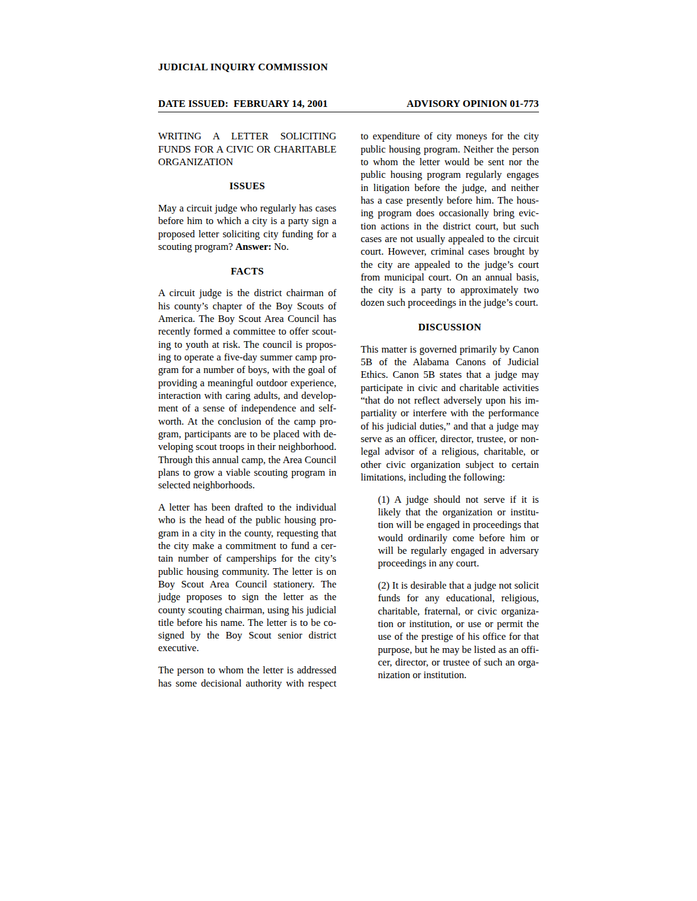Judicial Inquiry Commission
DATE ISSUED: FEBRUARY 14, 2001 ADVISORY OPINION 01-773
Writing a letter soliciting funds for a civic or charitable organization
ISSUES
May a circuit judge who regularly has cases before him to which a city is a party sign a proposed letter soliciting city funding for a scouting program? Answer: No.
FACTS
A circuit judge is the district chairman of his county’s chapter of the Boy Scouts of America. The Boy Scout Area Council has recently formed a committee to offer scouting to youth at risk. The council is proposing to operate a five-day summer camp program for a number of boys, with the goal of providing a meaningful outdoor experience, interaction with caring adults, and development of a sense of independence and self-worth. At the conclusion of the camp program, participants are to be placed with developing scout troops in their neighborhood. Through this annual camp, the Area Council plans to grow a viable scouting program in selected neighborhoods.
A letter has been drafted to the individual who is the head of the public housing program in a city in the county, requesting that the city make a commitment to fund a certain number of camperships for the city’s public housing community. The letter is on Boy Scout Area Council stationery. The judge proposes to sign the letter as the county scouting chairman, using his judicial title before his name. The letter is to be co-signed by the Boy Scout senior district executive.
The person to whom the letter is addressed has some decisional authority with respect to expenditure of city moneys for the city public housing program. Neither the person to whom the letter would be sent nor the public housing program regularly engages in litigation before the judge, and neither has a case presently before him. The housing program does occasionally bring eviction actions in the district court, but such cases are not usually appealed to the circuit court. However, criminal cases brought by the city are appealed to the judge’s court from municipal court. On an annual basis, the city is a party to approximately two dozen such proceedings in the judge’s court.
DISCUSSION
This matter is governed primarily by Canon 5B of the Alabama Canons of Judicial Ethics. Canon 5B states that a judge may participate in civic and charitable activities “that do not reflect adversely upon his impartiality or interfere with the performance of his judicial duties,” and that a judge may serve as an officer, director, trustee, or nonlegal advisor of a religious, charitable, or other civic organization subject to certain limitations, including the following:
(1) A judge should not serve if it is likely that the organization or institution will be engaged in proceedings that would ordinarily come before him or will be regularly engaged in adversary proceedings in any court.
(2) It is desirable that a judge not solicit funds for any educational, religious, charitable, fraternal, or civic organization or institution, or use or permit the use of the prestige of his office for that purpose, but he may be listed as an officer, director, or trustee of such an organization or institution.